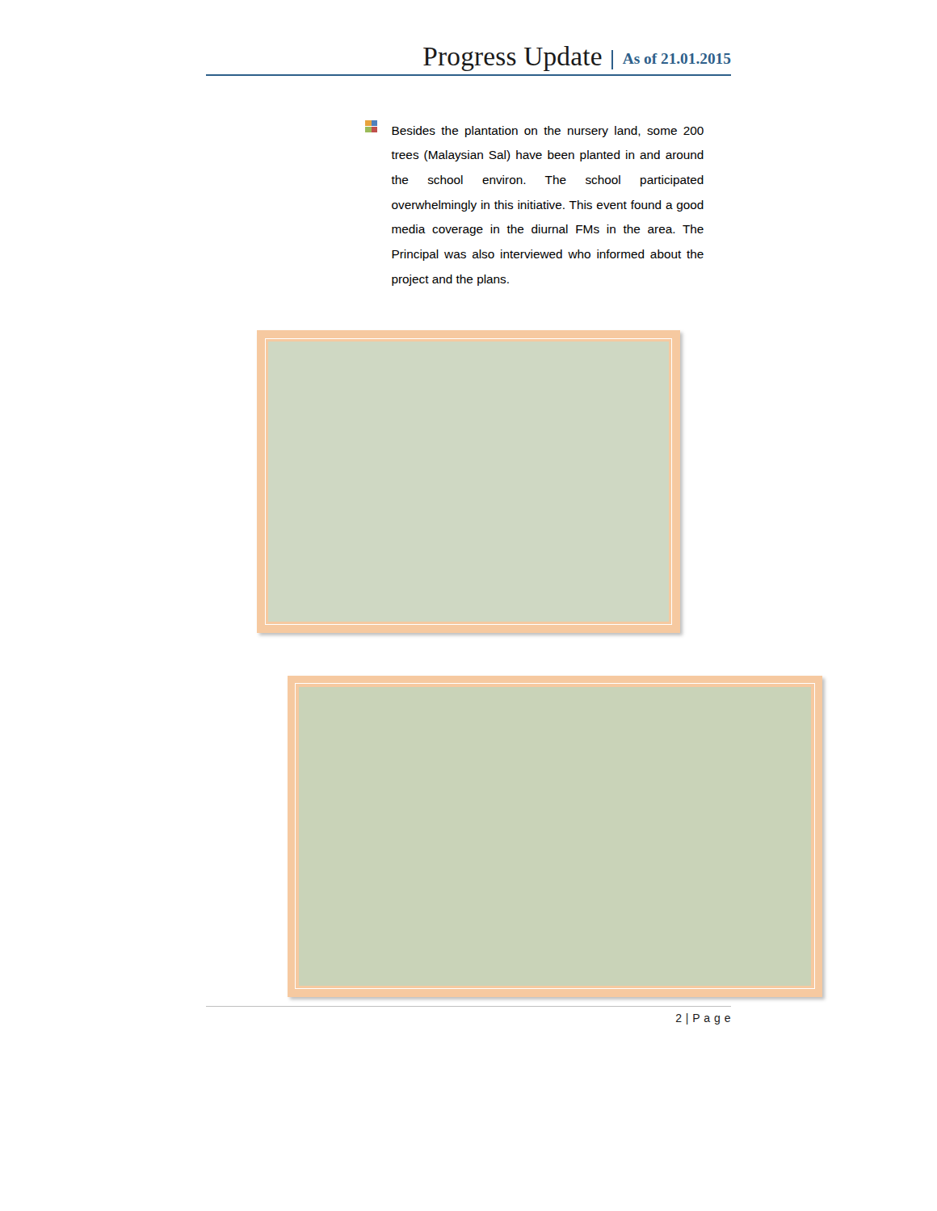Progress Update
As of 21.01.2015
Besides the plantation on the nursery land, some 200 trees (Malaysian Sal) have been planted in and around the school environ. The school participated overwhelmingly in this initiative. This event found a good media coverage in the diurnal FMs in the area. The Principal was also interviewed who informed about the project and the plans.
2 | P a g e